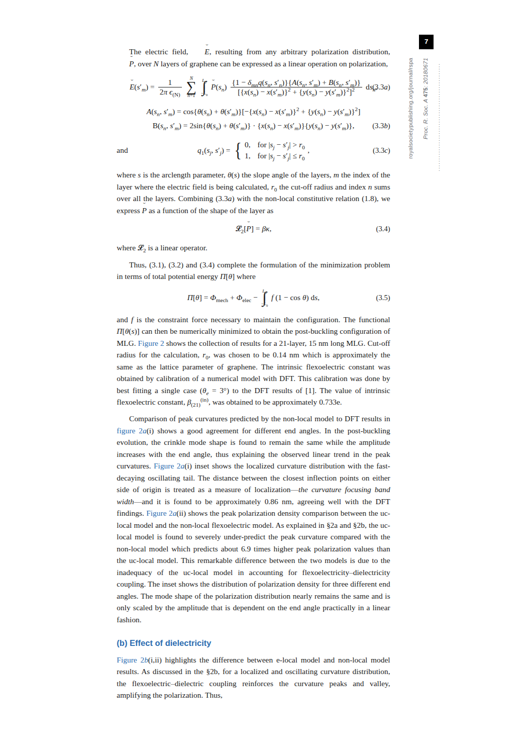7
royalsocietypublishing.org/journal/rspa
Proc. R. Soc. A 475: 20180671
...............................................
The electric field, ˇE, resulting from any arbitrary polarization distribution, ˇP, over N layers of graphene can be expressed as a linear operation on polarization,
ˇE(s′m) = 12π ϵ(N) N∑n=1 L0∫−L0 ˇP(sn) {1 − δmnq(sn, s′n)}{A(sn, s′m) + B(sn, s′m)} [{x(sn) − x(s′m)}2 + {y(sn) − y(s′m)}2]2 dsn,
(3.3a)
A(sn, s′m) = cos{θ(sn) + θ(s′m)}[−{x(sn) − x(s′m)}2 + {y(sn) − y(s′m)}2]
B(sn, s′m) = 2sin{θ(sn) + θ(s′m)} · {x(sn) − x(s′m)}{y(sn) − y(s′m)},
(3.3b)
and
q1(sj, s′j) = { 0, for |sj − s′j| > r0 1, for |sj − s′j| ≤ r0 ,
(3.3c)
where s is the arclength parameter, θ(s) the slope angle of the layers, m the index of the layer where the electric field is being calculated, r0 the cut-off radius and index n sums over all the layers. Combining (3.3a) with the non-local constitutive relation (1.8), we express ˇP as a function of the shape of the layer as
𝓛2[ˇP] = βκ,
(3.4)
where 𝓛2 is a linear operator.
Thus, (3.1), (3.2) and (3.4) complete the formulation of the minimization problem in terms of total potential energy Π[θ] where
Π[θ] = Φmech + Φelec − L0∫−L0 f (1 − cos θ) ds,
(3.5)
and f is the constraint force necessary to maintain the configuration. The functional Π[θ(s)] can then be numerically minimized to obtain the post-buckling configuration of MLG. Figure 2 shows the collection of results for a 21-layer, 15 nm long MLG. Cut-off radius for the calculation, r0, was chosen to be 0.14 nm which is approximately the same as the lattice parameter of graphene. The intrinsic flexoelectric constant was obtained by calibration of a numerical model with DFT. This calibration was done by best fitting a single case (θe = 3°) to the DFT results of [1]. The value of intrinsic flexoelectric constant, β(21)(in), was obtained to be approximately 0.733e.
Comparison of peak curvatures predicted by the non-local model to DFT results in figure 2a(i) shows a good agreement for different end angles. In the post-buckling evolution, the crinkle mode shape is found to remain the same while the amplitude increases with the end angle, thus explaining the observed linear trend in the peak curvatures. Figure 2a(i) inset shows the localized curvature distribution with the fast-decaying oscillating tail. The distance between the closest inflection points on either side of origin is treated as a measure of localization—the curvature focusing band width—and it is found to be approximately 0.86 nm, agreeing well with the DFT findings. Figure 2a(ii) shows the peak polarization density comparison between the uc-local model and the non-local flexoelectric model. As explained in §2a and §2b, the uc-local model is found to severely under-predict the peak curvature compared with the non-local model which predicts about 6.9 times higher peak polarization values than the uc-local model. This remarkable difference between the two models is due to the inadequacy of the uc-local model in accounting for flexoelectricity–dielectricity coupling. The inset shows the distribution of polarization density for three different end angles. The mode shape of the polarization distribution nearly remains the same and is only scaled by the amplitude that is dependent on the end angle practically in a linear fashion.
(b) Effect of dielectricity
Figure 2b(i,ii) highlights the difference between e-local model and non-local model results. As discussed in the §2b, for a localized and oscillating curvature distribution, the flexoelectric–dielectric coupling reinforces the curvature peaks and valley, amplifying the polarization. Thus,